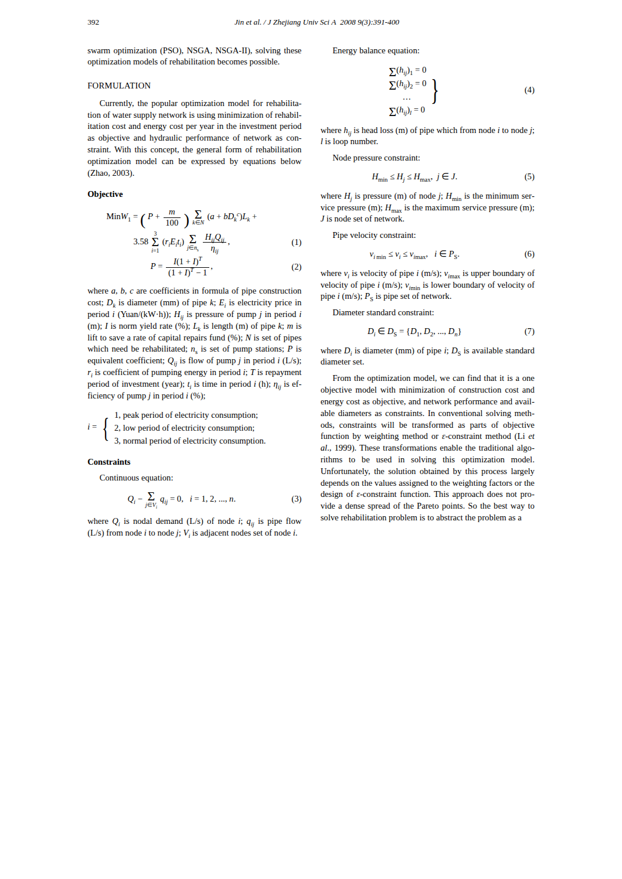392 Jin et al. / J Zhejiang Univ Sci A 2008 9(3):391-400
swarm optimization (PSO), NSGA, NSGA-II), solving these optimization models of rehabilitation becomes possible.
Formulation
Currently, the popular optimization model for rehabilitation of water supply network is using minimization of rehabilitation cost and energy cost per year in the investment period as objective and hydraulic performance of network as constraint. With this concept, the general form of rehabilitation optimization model can be expressed by equations below (Zhao, 2003).
Objective
MinW1 = ( P + m 100 ) Σk∈N (a + bDkc)Lk +
3.58 3 Σi=1 (riEiti) Σj∈ns HijQij ηij,
(1)
P = I(1 + I)T(1 + I)T − 1,
(2)
where a, b, c are coefficients in formula of pipe construction cost; Dk is diameter (mm) of pipe k; Ei is electricity price in period i (Yuan/(kW·h)); Hij is pressure of pump j in period i (m); I is norm yield rate (%); Lk is length (m) of pipe k; m is lift to save a rate of capital repairs fund (%); N is set of pipes which need be rehabilitated; ns is set of pump stations; P is equivalent coefficient; Qij is flow of pump j in period i (L/s); ri is coefficient of pumping energy in period i; T is repayment period of investment (year); ti is time in period i (h); ηij is efficiency of pump j in period i (%);
i = {
1, peak period of electricity consumption;
2, low period of electricity consumption;
3, normal period of electricity consumption.
Constraints
Continuous equation:
Qi − Σj∈Vi qij = 0, i = 1, 2, ..., n.
(3)
where Qi is nodal demand (L/s) of node i; qij is pipe flow (L/s) from node i to node j; Vi is adjacent nodes set of node i.
Energy balance equation:
Σ(hij)1 = 0
Σ(hij)2 = 0
…
Σ(hij)l = 0
}
(4)
where hij is head loss (m) of pipe which from node i to node j; l is loop number.
Node pressure constraint:
Hmin ≤ Hj ≤ Hmax, j ∈ J.
(5)
where Hj is pressure (m) of node j; Hmin is the minimum service pressure (m); Hmax is the maximum service pressure (m); J is node set of network.
Pipe velocity constraint:
vi min ≤ vi ≤ vimax, i ∈ PS.
(6)
where vi is velocity of pipe i (m/s); vimax is upper boundary of velocity of pipe i (m/s); vimin is lower boundary of velocity of pipe i (m/s); PS is pipe set of network.
Diameter standard constraint:
Di ∈ DS = {D1, D2, ..., Dn}
(7)
where Di is diameter (mm) of pipe i; DS is available standard diameter set.
From the optimization model, we can find that it is a one objective model with minimization of construction cost and energy cost as objective, and network performance and available diameters as constraints. In conventional solving methods, constraints will be transformed as parts of objective function by weighting method or ε-constraint method (Li et al., 1999). These transformations enable the traditional algorithms to be used in solving this optimization model. Unfortunately, the solution obtained by this process largely depends on the values assigned to the weighting factors or the design of ε-constraint function. This approach does not provide a dense spread of the Pareto points. So the best way to solve rehabilitation problem is to abstract the problem as a